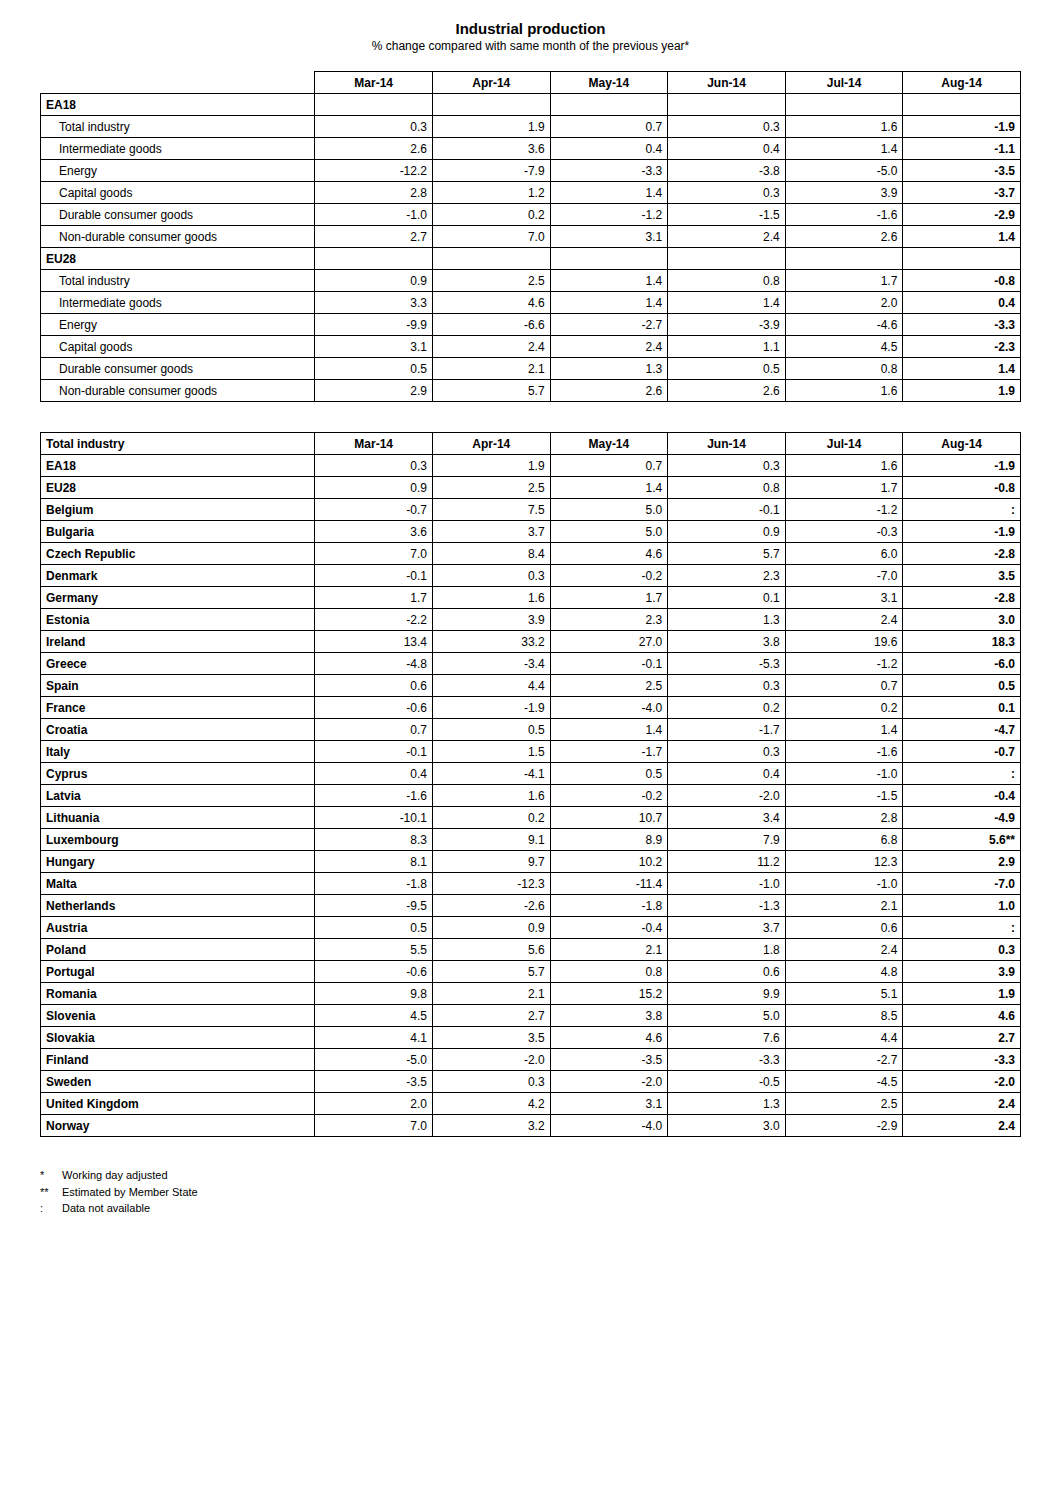Industrial production
% change compared with same month of the previous year*
| | Mar-14 | Apr-14 | May-14 | Jun-14 | Jul-14 | Aug-14 |
| --- | --- | --- | --- | --- | --- | --- |
| EA18 | | | | | | |
| Total industry | 0.3 | 1.9 | 0.7 | 0.3 | 1.6 | -1.9 |
| Intermediate goods | 2.6 | 3.6 | 0.4 | 0.4 | 1.4 | -1.1 |
| Energy | -12.2 | -7.9 | -3.3 | -3.8 | -5.0 | -3.5 |
| Capital goods | 2.8 | 1.2 | 1.4 | 0.3 | 3.9 | -3.7 |
| Durable consumer goods | -1.0 | 0.2 | -1.2 | -1.5 | -1.6 | -2.9 |
| Non-durable consumer goods | 2.7 | 7.0 | 3.1 | 2.4 | 2.6 | 1.4 |
| EU28 | | | | | | |
| Total industry | 0.9 | 2.5 | 1.4 | 0.8 | 1.7 | -0.8 |
| Intermediate goods | 3.3 | 4.6 | 1.4 | 1.4 | 2.0 | 0.4 |
| Energy | -9.9 | -6.6 | -2.7 | -3.9 | -4.6 | -3.3 |
| Capital goods | 3.1 | 2.4 | 2.4 | 1.1 | 4.5 | -2.3 |
| Durable consumer goods | 0.5 | 2.1 | 1.3 | 0.5 | 0.8 | 1.4 |
| Non-durable consumer goods | 2.9 | 5.7 | 2.6 | 2.6 | 1.6 | 1.9 |
| Total industry | Mar-14 | Apr-14 | May-14 | Jun-14 | Jul-14 | Aug-14 |
| --- | --- | --- | --- | --- | --- | --- |
| EA18 | 0.3 | 1.9 | 0.7 | 0.3 | 1.6 | -1.9 |
| EU28 | 0.9 | 2.5 | 1.4 | 0.8 | 1.7 | -0.8 |
| Belgium | -0.7 | 7.5 | 5.0 | -0.1 | -1.2 | : |
| Bulgaria | 3.6 | 3.7 | 5.0 | 0.9 | -0.3 | -1.9 |
| Czech Republic | 7.0 | 8.4 | 4.6 | 5.7 | 6.0 | -2.8 |
| Denmark | -0.1 | 0.3 | -0.2 | 2.3 | -7.0 | 3.5 |
| Germany | 1.7 | 1.6 | 1.7 | 0.1 | 3.1 | -2.8 |
| Estonia | -2.2 | 3.9 | 2.3 | 1.3 | 2.4 | 3.0 |
| Ireland | 13.4 | 33.2 | 27.0 | 3.8 | 19.6 | 18.3 |
| Greece | -4.8 | -3.4 | -0.1 | -5.3 | -1.2 | -6.0 |
| Spain | 0.6 | 4.4 | 2.5 | 0.3 | 0.7 | 0.5 |
| France | -0.6 | -1.9 | -4.0 | 0.2 | 0.2 | 0.1 |
| Croatia | 0.7 | 0.5 | 1.4 | -1.7 | 1.4 | -4.7 |
| Italy | -0.1 | 1.5 | -1.7 | 0.3 | -1.6 | -0.7 |
| Cyprus | 0.4 | -4.1 | 0.5 | 0.4 | -1.0 | : |
| Latvia | -1.6 | 1.6 | -0.2 | -2.0 | -1.5 | -0.4 |
| Lithuania | -10.1 | 0.2 | 10.7 | 3.4 | 2.8 | -4.9 |
| Luxembourg | 8.3 | 9.1 | 8.9 | 7.9 | 6.8 | 5.6** |
| Hungary | 8.1 | 9.7 | 10.2 | 11.2 | 12.3 | 2.9 |
| Malta | -1.8 | -12.3 | -11.4 | -1.0 | -1.0 | -7.0 |
| Netherlands | -9.5 | -2.6 | -1.8 | -1.3 | 2.1 | 1.0 |
| Austria | 0.5 | 0.9 | -0.4 | 3.7 | 0.6 | : |
| Poland | 5.5 | 5.6 | 2.1 | 1.8 | 2.4 | 0.3 |
| Portugal | -0.6 | 5.7 | 0.8 | 0.6 | 4.8 | 3.9 |
| Romania | 9.8 | 2.1 | 15.2 | 9.9 | 5.1 | 1.9 |
| Slovenia | 4.5 | 2.7 | 3.8 | 5.0 | 8.5 | 4.6 |
| Slovakia | 4.1 | 3.5 | 4.6 | 7.6 | 4.4 | 2.7 |
| Finland | -5.0 | -2.0 | -3.5 | -3.3 | -2.7 | -3.3 |
| Sweden | -3.5 | 0.3 | -2.0 | -0.5 | -4.5 | -2.0 |
| United Kingdom | 2.0 | 4.2 | 3.1 | 1.3 | 2.5 | 2.4 |
| Norway | 7.0 | 3.2 | -4.0 | 3.0 | -2.9 | 2.4 |
*Working day adjusted
**Estimated by Member State
: Data not available